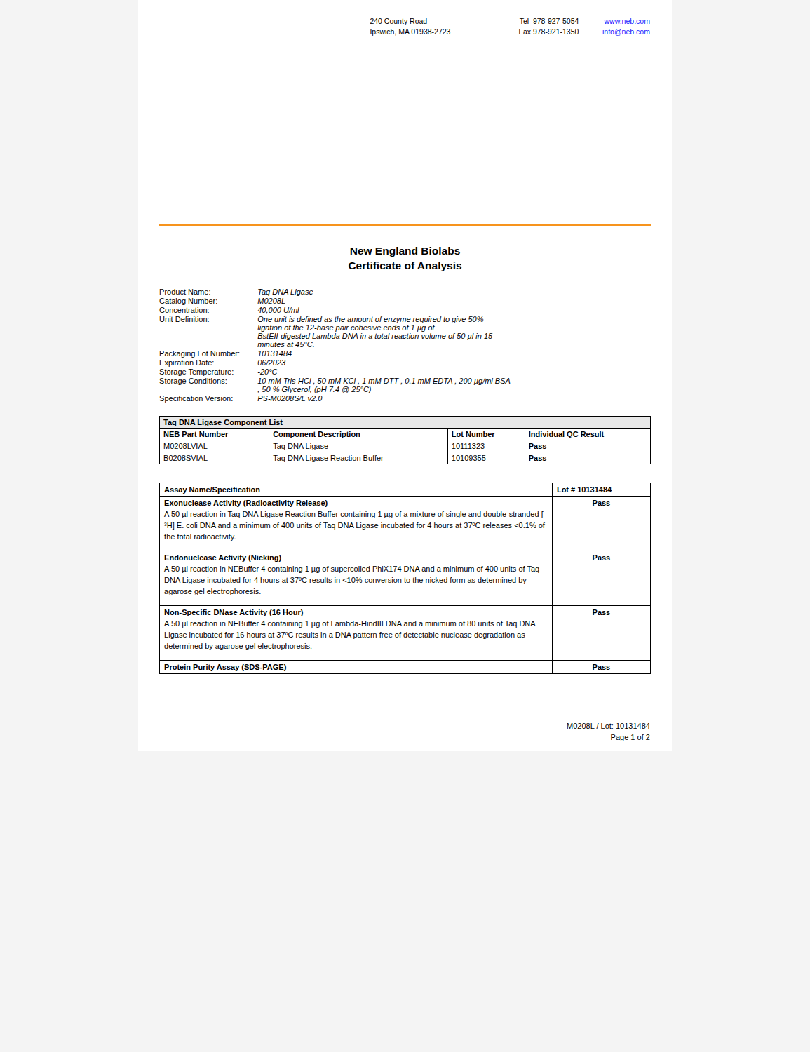| | 240 County Road Ipswich, MA 01938-2723 | Tel 978-927-5054 Fax 978-921-1350 | www.neb.com info@neb.com |
New England Biolabs
Certificate of Analysis
| Product Name: | Taq DNA Ligase |
| Catalog Number: | M0208L |
| Concentration: | 40,000 U/ml |
| Unit Definition: | One unit is defined as the amount of enzyme required to give 50% ligation of the 12-base pair cohesive ends of 1 µg of BstEII-digested Lambda DNA in a total reaction volume of 50 µl in 15 minutes at 45°C. |
| Packaging Lot Number: | 10131484 |
| Expiration Date: | 06/2023 |
| Storage Temperature: | -20°C |
| Storage Conditions: | 10 mM Tris-HCl , 50 mM KCl , 1 mM DTT , 0.1 mM EDTA , 200 µg/ml BSA , 50 % Glycerol, (pH 7.4 @ 25°C) |
| Specification Version: | PS-M0208S/L v2.0 |
| Taq DNA Ligase Component List |
| --- |
| NEB Part Number | Component Description | Lot Number | Individual QC Result |
| M0208LVIAL | Taq DNA Ligase | 10111323 | Pass |
| B0208SVIAL | Taq DNA Ligase Reaction Buffer | 10109355 | Pass |
| Assay Name/Specification | Lot # 10131484 |
| --- | --- |
| Exonuclease Activity (Radioactivity Release) A 50 µl reaction in Taq DNA Ligase Reaction Buffer containing 1 µg of a mixture of single and double-stranded [ ³H] E. coli DNA and a minimum of 400 units of Taq DNA Ligase incubated for 4 hours at 37ºC releases <0.1% of the total radioactivity. | Pass |
| Endonuclease Activity (Nicking) A 50 µl reaction in NEBuffer 4 containing 1 µg of supercoiled PhiX174 DNA and a minimum of 400 units of Taq DNA Ligase incubated for 4 hours at 37ºC results in <10% conversion to the nicked form as determined by agarose gel electrophoresis. | Pass |
| Non-Specific DNase Activity (16 Hour) A 50 µl reaction in NEBuffer 4 containing 1 µg of Lambda-HindIII DNA and a minimum of 80 units of Taq DNA Ligase incubated for 16 hours at 37ºC results in a DNA pattern free of detectable nuclease degradation as determined by agarose gel electrophoresis. | Pass |
| Protein Purity Assay (SDS-PAGE) | Pass |
| | M0208L / Lot: 10131484 Page 1 of 2 |